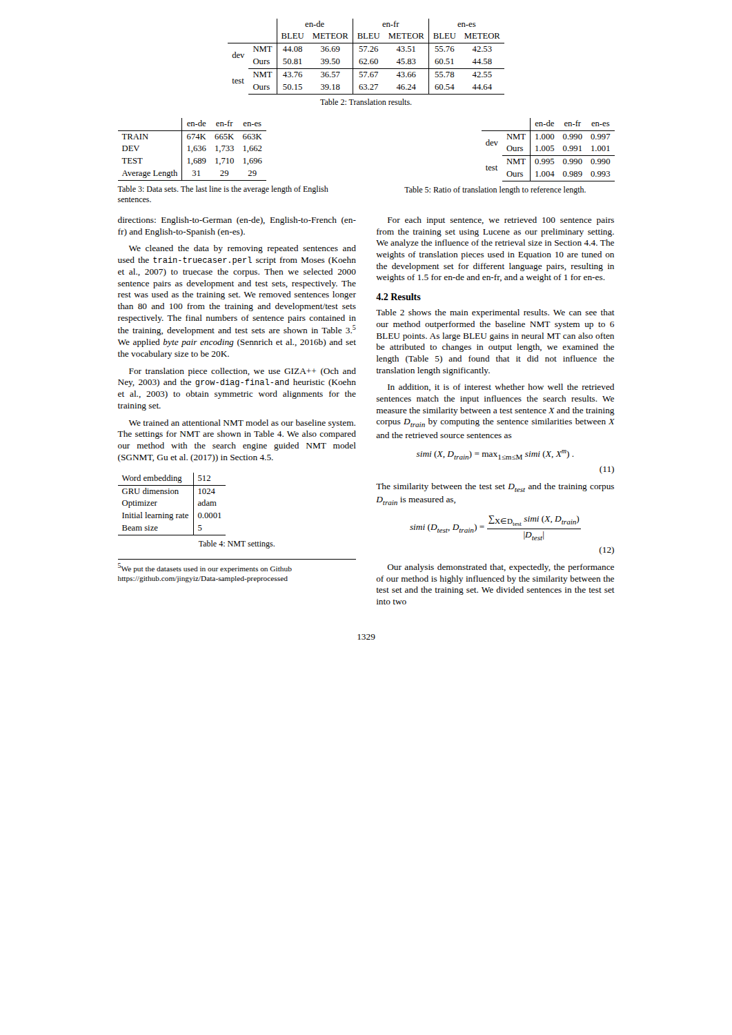| | en-de | en-fr | en-es |
| | BLEU | METEOR | BLEU | METEOR | BLEU | METEOR |
| dev | NMT | 44.08 | 36.69 | 57.26 | 43.51 | 55.76 | 42.53 |
| Ours | 50.81 | 39.50 | 62.60 | 45.83 | 60.51 | 44.58 |
| test | NMT | 43.76 | 36.57 | 57.67 | 43.66 | 55.78 | 42.55 |
| Ours | 50.15 | 39.18 | 63.27 | 46.24 | 60.54 | 44.64 |
Table 2: Translation results.
| | en-de | en-fr | en-es |
| TRAIN | 674K | 665K | 663K |
| DEV | 1,636 | 1,733 | 1,662 |
| TEST | 1,689 | 1,710 | 1,696 |
| Average Length | 31 | 29 | 29 |
Table 3: Data sets. The last line is the average length of English sentences.
| | en-de | en-fr | en-es |
| dev | NMT | 1.000 | 0.990 | 0.997 |
| Ours | 1.005 | 0.991 | 1.001 |
| test | NMT | 0.995 | 0.990 | 0.990 |
| Ours | 1.004 | 0.989 | 0.993 |
Table 5: Ratio of translation length to reference length.
directions: English-to-German (en-de), English-to-French (en-fr) and English-to-Spanish (en-es).
We cleaned the data by removing repeated sentences and used the train-truecaser.perl script from Moses (Koehn et al., 2007) to truecase the corpus. Then we selected 2000 sentence pairs as development and test sets, respectively. The rest was used as the training set. We removed sentences longer than 80 and 100 from the training and development/test sets respectively. The final numbers of sentence pairs contained in the training, development and test sets are shown in Table 3.5 We applied byte pair encoding (Sennrich et al., 2016b) and set the vocabulary size to be 20K.
For translation piece collection, we use GIZA++ (Och and Ney, 2003) and the grow-diag-final-and heuristic (Koehn et al., 2003) to obtain symmetric word alignments for the training set.
We trained an attentional NMT model as our baseline system. The settings for NMT are shown in Table 4. We also compared our method with the search engine guided NMT model (SGNMT, Gu et al. (2017)) in Section 4.5.
| Word embedding | 512 |
| GRU dimension | 1024 |
| Optimizer | adam |
| Initial learning rate | 0.0001 |
| Beam size | 5 |
Table 4: NMT settings.
5We put the datasets used in our experiments on Github https://github.com/jingyiz/Data-sampled-preprocessed
For each input sentence, we retrieved 100 sentence pairs from the training set using Lucene as our preliminary setting. We analyze the influence of the retrieval size in Section 4.4. The weights of translation pieces used in Equation 10 are tuned on the development set for different language pairs, resulting in weights of 1.5 for en-de and en-fr, and a weight of 1 for en-es.
4.2 Results
Table 2 shows the main experimental results. We can see that our method outperformed the baseline NMT system up to 6 BLEU points. As large BLEU gains in neural MT can also often be attributed to changes in output length, we examined the length (Table 5) and found that it did not influence the translation length significantly.
In addition, it is of interest whether how well the retrieved sentences match the input influences the search results. We measure the similarity between a test sentence X and the training corpus Dtrain by computing the sentence similarities between X and the retrieved source sentences as
simi (X, Dtrain) = max1≤m≤M simi (X, Xm) .
(11)
The similarity between the test set Dtest and the training corpus Dtrain is measured as,
simi (Dtest, Dtrain) = ∑X∈Dtest simi (X, Dtrain)|Dtest|
(12)
Our analysis demonstrated that, expectedly, the performance of our method is highly influenced by the similarity between the test set and the training set. We divided sentences in the test set into two
1329